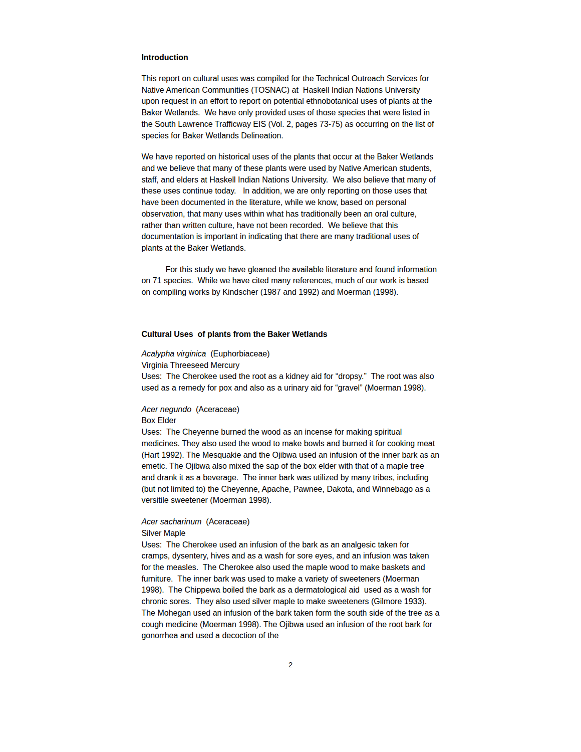Introduction
This report on cultural uses was compiled for the Technical Outreach Services for Native American Communities (TOSNAC) at Haskell Indian Nations University upon request in an effort to report on potential ethnobotanical uses of plants at the Baker Wetlands. We have only provided uses of those species that were listed in the South Lawrence Trafficway EIS (Vol. 2, pages 73-75) as occurring on the list of species for Baker Wetlands Delineation.
We have reported on historical uses of the plants that occur at the Baker Wetlands and we believe that many of these plants were used by Native American students, staff, and elders at Haskell Indian Nations University. We also believe that many of these uses continue today. In addition, we are only reporting on those uses that have been documented in the literature, while we know, based on personal observation, that many uses within what has traditionally been an oral culture, rather than written culture, have not been recorded. We believe that this documentation is important in indicating that there are many traditional uses of plants at the Baker Wetlands.
For this study we have gleaned the available literature and found information on 71 species. While we have cited many references, much of our work is based on compiling works by Kindscher (1987 and 1992) and Moerman (1998).
Cultural Uses of plants from the Baker Wetlands
Acalypha virginica (Euphorbiaceae)
Virginia Threeseed Mercury
Uses: The Cherokee used the root as a kidney aid for “dropsy.” The root was also used as a remedy for pox and also as a urinary aid for “gravel” (Moerman 1998).
Acer negundo (Aceraceae)
Box Elder
Uses: The Cheyenne burned the wood as an incense for making spiritual medicines. They also used the wood to make bowls and burned it for cooking meat (Hart 1992). The Mesquakie and the Ojibwa used an infusion of the inner bark as an emetic. The Ojibwa also mixed the sap of the box elder with that of a maple tree and drank it as a beverage. The inner bark was utilized by many tribes, including (but not limited to) the Cheyenne, Apache, Pawnee, Dakota, and Winnebago as a versitile sweetener (Moerman 1998).
Acer sacharinum (Aceraceae)
Silver Maple
Uses: The Cherokee used an infusion of the bark as an analgesic taken for cramps, dysentery, hives and as a wash for sore eyes, and an infusion was taken for the measles. The Cherokee also used the maple wood to make baskets and furniture. The inner bark was used to make a variety of sweeteners (Moerman 1998). The Chippewa boiled the bark as a dermatological aid used as a wash for chronic sores. They also used silver maple to make sweeteners (Gilmore 1933). The Mohegan used an infusion of the bark taken form the south side of the tree as a cough medicine (Moerman 1998). The Ojibwa used an infusion of the root bark for gonorrhea and used a decoction of the
2